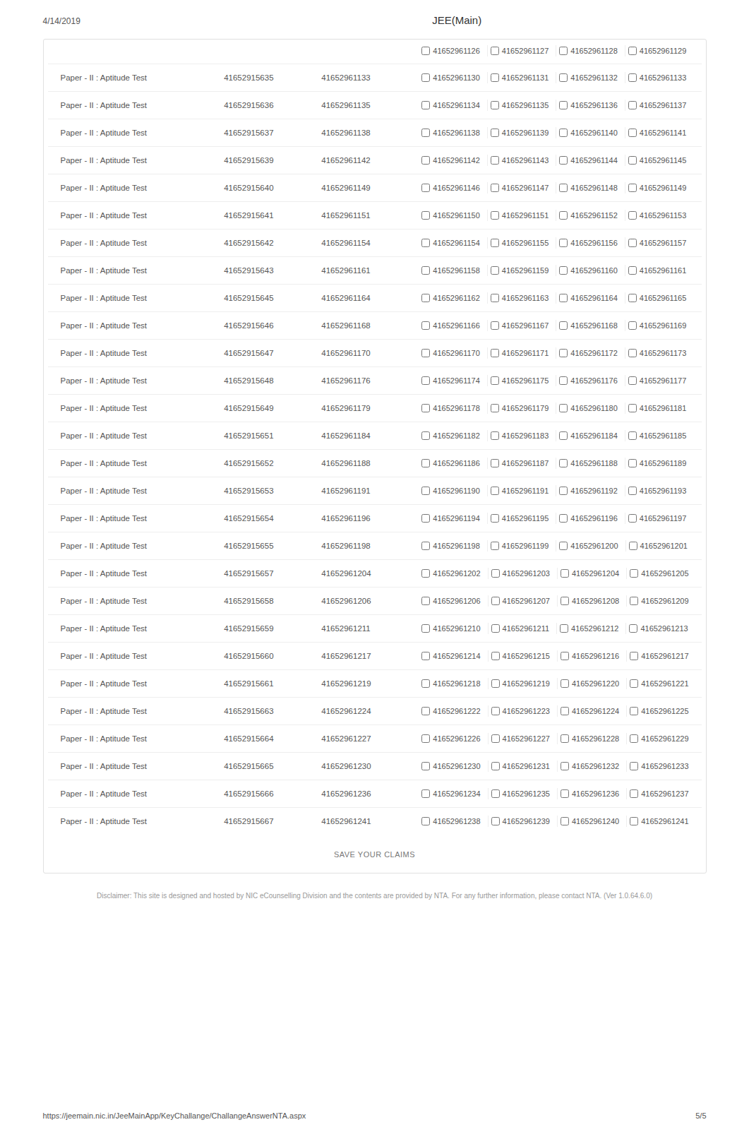4/14/2019
JEE(Main)
| | | | 41652961126 41652961127 41652961128 41652961129 |
| Paper - II : Aptitude Test | 41652915635 | 41652961133 | 41652961130 41652961131 41652961132 41652961133 |
| Paper - II : Aptitude Test | 41652915636 | 41652961135 | 41652961134 41652961135 41652961136 41652961137 |
| Paper - II : Aptitude Test | 41652915637 | 41652961138 | 41652961138 41652961139 41652961140 41652961141 |
| Paper - II : Aptitude Test | 41652915639 | 41652961142 | 41652961142 41652961143 41652961144 41652961145 |
| Paper - II : Aptitude Test | 41652915640 | 41652961149 | 41652961146 41652961147 41652961148 41652961149 |
| Paper - II : Aptitude Test | 41652915641 | 41652961151 | 41652961150 41652961151 41652961152 41652961153 |
| Paper - II : Aptitude Test | 41652915642 | 41652961154 | 41652961154 41652961155 41652961156 41652961157 |
| Paper - II : Aptitude Test | 41652915643 | 41652961161 | 41652961158 41652961159 41652961160 41652961161 |
| Paper - II : Aptitude Test | 41652915645 | 41652961164 | 41652961162 41652961163 41652961164 41652961165 |
| Paper - II : Aptitude Test | 41652915646 | 41652961168 | 41652961166 41652961167 41652961168 41652961169 |
| Paper - II : Aptitude Test | 41652915647 | 41652961170 | 41652961170 41652961171 41652961172 41652961173 |
| Paper - II : Aptitude Test | 41652915648 | 41652961176 | 41652961174 41652961175 41652961176 41652961177 |
| Paper - II : Aptitude Test | 41652915649 | 41652961179 | 41652961178 41652961179 41652961180 41652961181 |
| Paper - II : Aptitude Test | 41652915651 | 41652961184 | 41652961182 41652961183 41652961184 41652961185 |
| Paper - II : Aptitude Test | 41652915652 | 41652961188 | 41652961186 41652961187 41652961188 41652961189 |
| Paper - II : Aptitude Test | 41652915653 | 41652961191 | 41652961190 41652961191 41652961192 41652961193 |
| Paper - II : Aptitude Test | 41652915654 | 41652961196 | 41652961194 41652961195 41652961196 41652961197 |
| Paper - II : Aptitude Test | 41652915655 | 41652961198 | 41652961198 41652961199 41652961200 41652961201 |
| Paper - II : Aptitude Test | 41652915657 | 41652961204 | 41652961202 41652961203 41652961204 41652961205 |
| Paper - II : Aptitude Test | 41652915658 | 41652961206 | 41652961206 41652961207 41652961208 41652961209 |
| Paper - II : Aptitude Test | 41652915659 | 41652961211 | 41652961210 41652961211 41652961212 41652961213 |
| Paper - II : Aptitude Test | 41652915660 | 41652961217 | 41652961214 41652961215 41652961216 41652961217 |
| Paper - II : Aptitude Test | 41652915661 | 41652961219 | 41652961218 41652961219 41652961220 41652961221 |
| Paper - II : Aptitude Test | 41652915663 | 41652961224 | 41652961222 41652961223 41652961224 41652961225 |
| Paper - II : Aptitude Test | 41652915664 | 41652961227 | 41652961226 41652961227 41652961228 41652961229 |
| Paper - II : Aptitude Test | 41652915665 | 41652961230 | 41652961230 41652961231 41652961232 41652961233 |
| Paper - II : Aptitude Test | 41652915666 | 41652961236 | 41652961234 41652961235 41652961236 41652961237 |
| Paper - II : Aptitude Test | 41652915667 | 41652961241 | 41652961238 41652961239 41652961240 41652961241 |
SAVE YOUR CLAIMS
Disclaimer: This site is designed and hosted by NIC eCounselling Division and the contents are provided by NTA. For any further information, please contact NTA. (Ver 1.0.64.6.0)
https://jeemain.nic.in/JeeMainApp/KeyChallange/ChallangeAnswerNTA.aspx
5/5